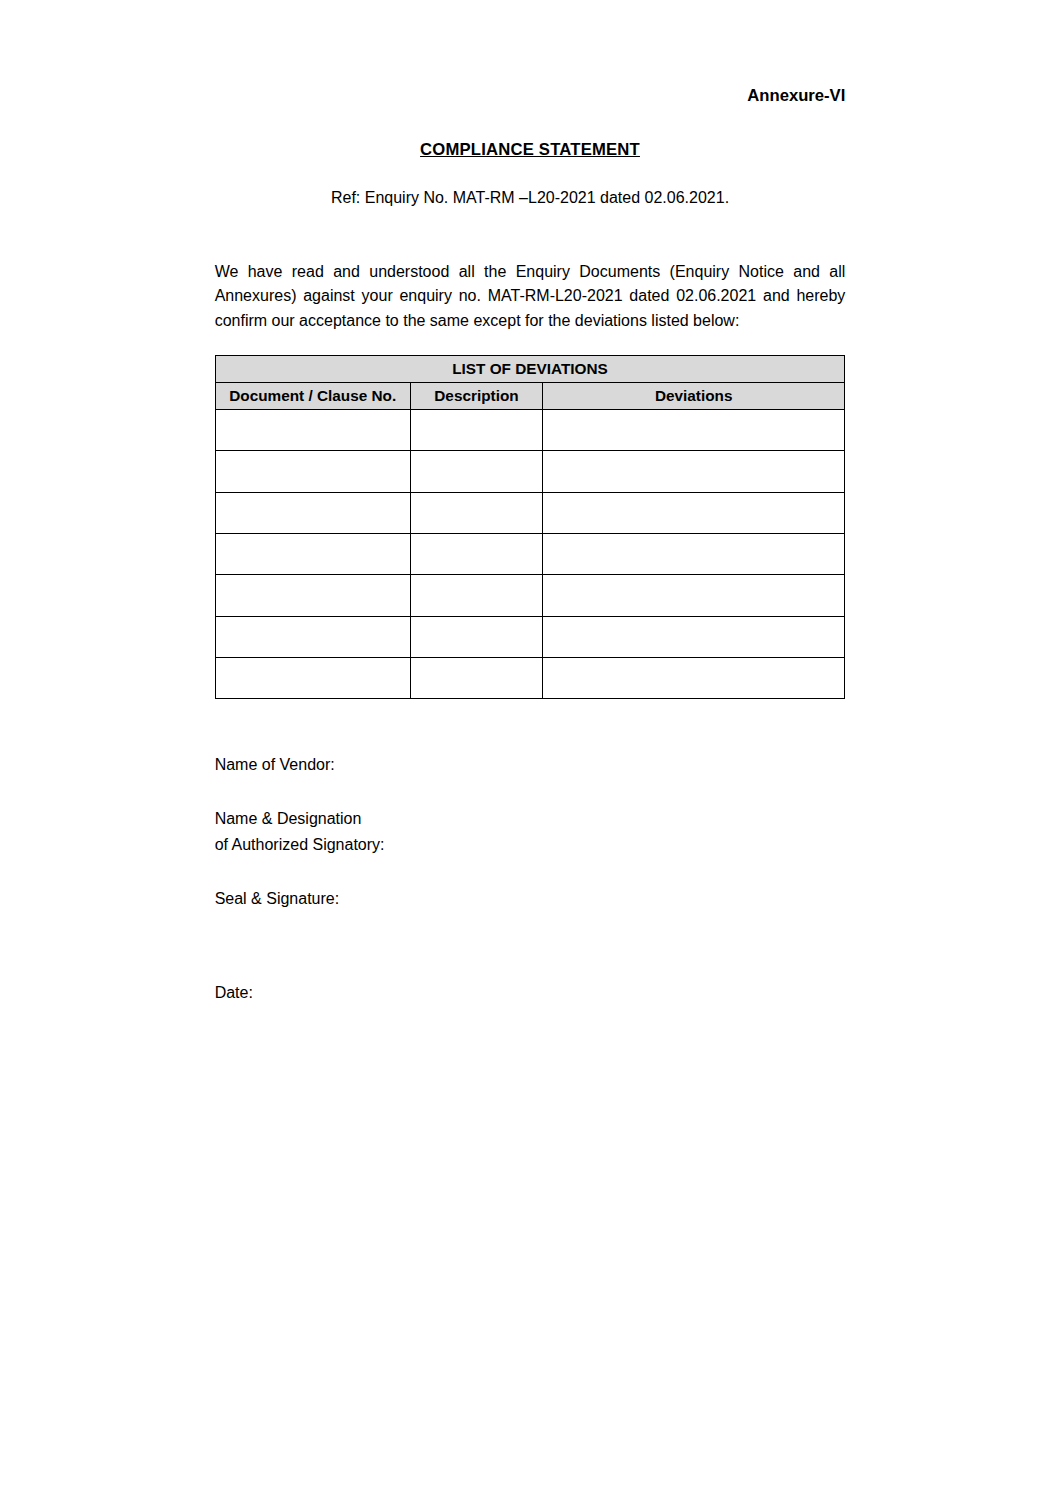Annexure-VI
COMPLIANCE STATEMENT
Ref: Enquiry No. MAT-RM –L20-2021 dated 02.06.2021.
We have read and understood all the Enquiry Documents (Enquiry Notice and all Annexures) against your enquiry no. MAT-RM-L20-2021 dated 02.06.2021 and hereby confirm our acceptance to the same except for the deviations listed below:
| LIST OF DEVIATIONS |
| --- |
| Document / Clause No. | Description | Deviations |
Name of Vendor:
Name & Designation of Authorized Signatory:
Seal & Signature:
Date: